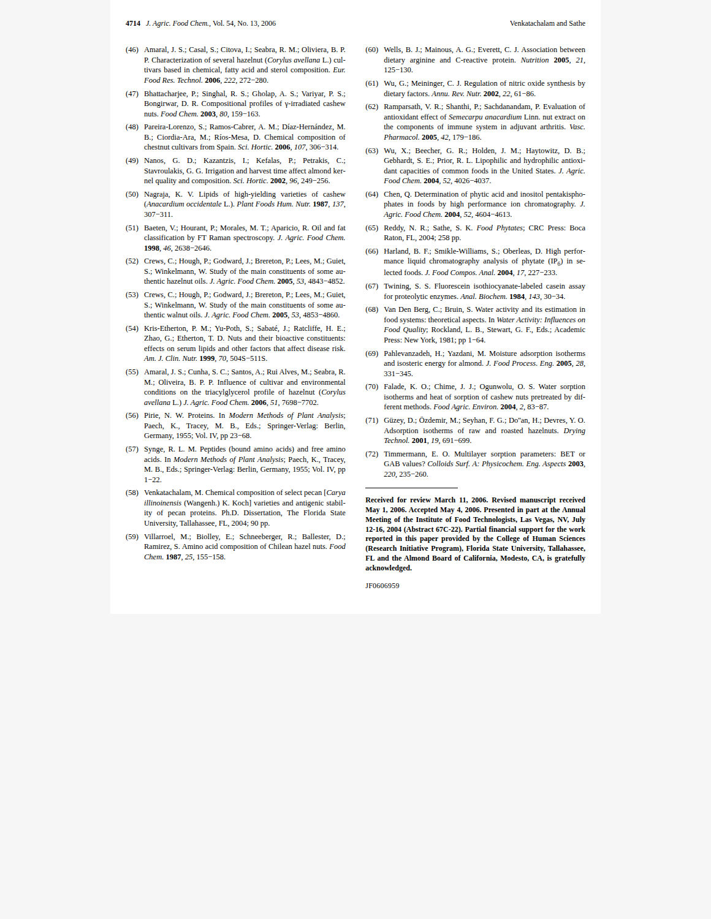4714 J. Agric. Food Chem., Vol. 54, No. 13, 2006
Venkatachalam and Sathe
(46) Amaral, J. S.; Casal, S.; Citova, I.; Seabra, R. M.; Oliviera, B. P. P. Characterization of several hazelnut (Corylus avellana L.) cultivars based in chemical, fatty acid and sterol composition. Eur. Food Res. Technol. 2006, 222, 272−280.
(47) Bhattacharjee, P.; Singhal, R. S.; Gholap, A. S.; Variyar, P. S.; Bongirwar, D. R. Compositional profiles of γ-irradiated cashew nuts. Food Chem. 2003, 80, 159−163.
(48) Pareira-Lorenzo, S.; Ramos-Cabrer, A. M.; Díaz-Hernández, M. B.; Ciordia-Ara, M.; Ríos-Mesa, D. Chemical composition of chestnut cultivars from Spain. Sci. Hortic. 2006, 107, 306−314.
(49) Nanos, G. D.; Kazantzis, I.; Kefalas, P.; Petrakis, C.; Stavroulakis, G. G. Irrigation and harvest time affect almond kernel quality and composition. Sci. Hortic. 2002, 96, 249−256.
(50) Nagraja, K. V. Lipids of high-yielding varieties of cashew (Anacardium occidentale L.). Plant Foods Hum. Nutr. 1987, 137, 307−311.
(51) Baeten, V.; Hourant, P.; Morales, M. T.; Aparicio, R. Oil and fat classification by FT Raman spectroscopy. J. Agric. Food Chem. 1998, 46, 2638−2646.
(52) Crews, C.; Hough, P.; Godward, J.; Brereton, P.; Lees, M.; Guiet, S.; Winkelmann, W. Study of the main constituents of some authentic hazelnut oils. J. Agric. Food Chem. 2005, 53, 4843−4852.
(53) Crews, C.; Hough, P.; Godward, J.; Brereton, P.; Lees, M.; Guiet, S.; Winkelmann, W. Study of the main constituents of some authentic walnut oils. J. Agric. Food Chem. 2005, 53, 4853−4860.
(54) Kris-Etherton, P. M.; Yu-Poth, S.; Sabaté, J.; Ratcliffe, H. E.; Zhao, G.; Etherton, T. D. Nuts and their bioactive constituents: effects on serum lipids and other factors that affect disease risk. Am. J. Clin. Nutr. 1999, 70, 504S−511S.
(55) Amaral, J. S.; Cunha, S. C.; Santos, A.; Rui Alves, M.; Seabra, R. M.; Oliveira, B. P. P. Influence of cultivar and environmental conditions on the triacylglycerol profile of hazelnut (Corylus avellana L.) J. Agric. Food Chem. 2006, 51, 7698−7702.
(56) Pirie, N. W. Proteins. In Modern Methods of Plant Analysis; Paech, K., Tracey, M. B., Eds.; Springer-Verlag: Berlin, Germany, 1955; Vol. IV, pp 23−68.
(57) Synge, R. L. M. Peptides (bound amino acids) and free amino acids. In Modern Methods of Plant Analysis; Paech, K., Tracey, M. B., Eds.; Springer-Verlag: Berlin, Germany, 1955; Vol. IV, pp 1−22.
(58) Venkatachalam, M. Chemical composition of select pecan [Carya illinoinensis (Wangenh.) K. Koch] varieties and antigenic stability of pecan proteins. Ph.D. Dissertation, The Florida State University, Tallahassee, FL, 2004; 90 pp.
(59) Villarroel, M.; Biolley, E.; Schneeberger, R.; Ballester, D.; Ramirez, S. Amino acid composition of Chilean hazel nuts. Food Chem. 1987, 25, 155−158.
(60) Wells, B. J.; Mainous, A. G.; Everett, C. J. Association between dietary arginine and C-reactive protein. Nutrition 2005, 21, 125−130.
(61) Wu, G.; Meininger, C. J. Regulation of nitric oxide synthesis by dietary factors. Annu. Rev. Nutr. 2002, 22, 61−86.
(62) Ramparsath, V. R.; Shanthi, P.; Sachdanandam, P. Evaluation of antioxidant effect of Semecarpu anacardium Linn. nut extract on the components of immune system in adjuvant arthritis. Vasc. Pharmacol. 2005, 42, 179−186.
(63) Wu, X.; Beecher, G. R.; Holden, J. M.; Haytowitz, D. B.; Gebhardt, S. E.; Prior, R. L. Lipophilic and hydrophilic antioxidant capacities of common foods in the United States. J. Agric. Food Chem. 2004, 52, 4026−4037.
(64) Chen, Q. Determination of phytic acid and inositol pentakisphophates in foods by high performance ion chromatography. J. Agric. Food Chem. 2004, 52, 4604−4613.
(65) Reddy, N. R.; Sathe, S. K. Food Phytates; CRC Press: Boca Raton, FL, 2004; 258 pp.
(66) Harland, B. F.; Smikle-Williams, S.; Oberleas, D. High performance liquid chromatography analysis of phytate (IP6) in selected foods. J. Food Compos. Anal. 2004, 17, 227−233.
(67) Twining, S. S. Fluorescein isothiocyanate-labeled casein assay for proteolytic enzymes. Anal. Biochem. 1984, 143, 30−34.
(68) Van Den Berg, C.; Bruin, S. Water activity and its estimation in food systems: theoretical aspects. In Water Activity: Influences on Food Quality; Rockland, L. B., Stewart, G. F., Eds.; Academic Press: New York, 1981; pp 1−64.
(69) Pahlevanzadeh, H.; Yazdani, M. Moisture adsorption isotherms and isosteric energy for almond. J. Food Process. Eng. 2005, 28, 331−345.
(70) Falade, K. O.; Chime, J. J.; Ogunwolu, O. S. Water sorption isotherms and heat of sorption of cashew nuts pretreated by different methods. Food Agric. Environ. 2004, 2, 83−87.
(71) Güzey, D.; Özdemir, M.; Seyhan, F. G.; Do''an, H.; Devres, Y. O. Adsorption isotherms of raw and roasted hazelnuts. Drying Technol. 2001, 19, 691−699.
(72) Timmermann, E. O. Multilayer sorption parameters: BET or GAB values? Colloids Surf. A: Physicochem. Eng. Aspects 2003, 220, 235−260.
Received for review March 11, 2006. Revised manuscript received May 1, 2006. Accepted May 4, 2006. Presented in part at the Annual Meeting of the Institute of Food Technologists, Las Vegas, NV, July 12-16, 2004 (Abstract 67C-22). Partial financial support for the work reported in this paper provided by the College of Human Sciences (Research Initiative Program), Florida State University, Tallahassee, FL and the Almond Board of California, Modesto, CA, is gratefully acknowledged.
JF0606959